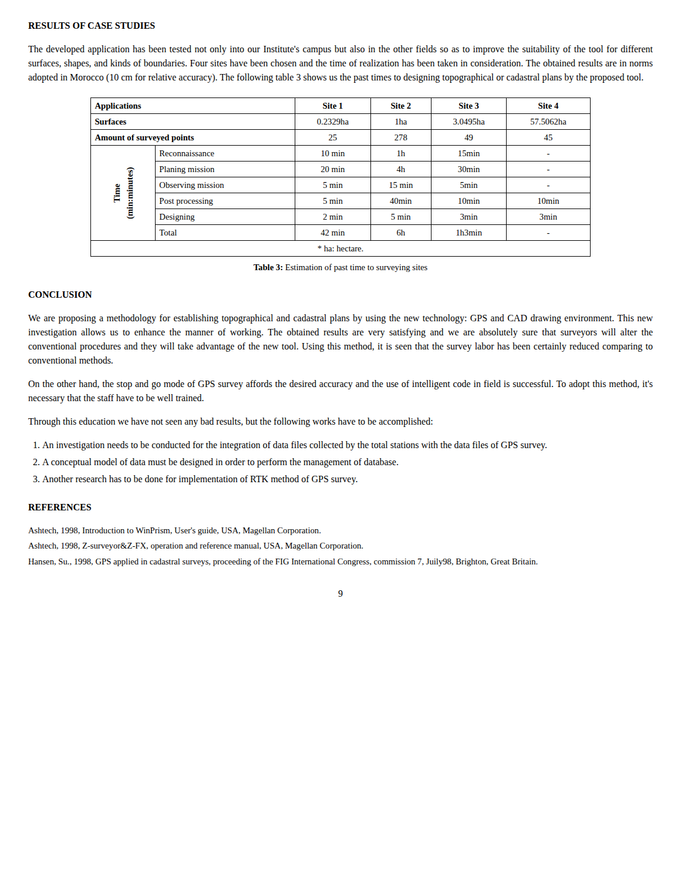RESULTS OF CASE STUDIES
The developed application has been tested not only into our Institute's campus but also in the other fields so as to improve the suitability of the tool for different surfaces, shapes, and kinds of boundaries. Four sites have been chosen and the time of realization has been taken in consideration. The obtained results are in norms adopted in Morocco (10 cm for relative accuracy). The following table 3 shows us the past times to designing topographical or cadastral plans by the proposed tool.
| Applications | Site 1 | Site 2 | Site 3 | Site 4 |
| --- | --- | --- | --- | --- |
| Surfaces | 0.2329ha | 1ha | 3.0495ha | 57.5062ha |
| Amount of surveyed points | 25 | 278 | 49 | 45 |
| Time (min:minutes) | Reconnaissance | 10 min | 1h | 15min | - |
| Planing mission | 20 min | 4h | 30min | - |
| Observing mission | 5 min | 15 min | 5min | - |
| Post processing | 5 min | 40min | 10min | 10min |
| Designing | 2 min | 5 min | 3min | 3min |
| Total | 42 min | 6h | 1h3min | - |
| * ha: hectare. |
Table 3: Estimation of past time to surveying sites
CONCLUSION
We are proposing a methodology for establishing topographical and cadastral plans by using the new technology: GPS and CAD drawing environment. This new investigation allows us to enhance the manner of working. The obtained results are very satisfying and we are absolutely sure that surveyors will alter the conventional procedures and they will take advantage of the new tool. Using this method, it is seen that the survey labor has been certainly reduced comparing to conventional methods.
On the other hand, the stop and go mode of GPS survey affords the desired accuracy and the use of intelligent code in field is successful. To adopt this method, it's necessary that the staff have to be well trained.
Through this education we have not seen any bad results, but the following works have to be accomplished:
An investigation needs to be conducted for the integration of data files collected by the total stations with the data files of GPS survey.
A conceptual model of data must be designed in order to perform the management of database.
Another research has to be done for implementation of RTK method of GPS survey.
REFERENCES
Ashtech, 1998, Introduction to WinPrism, User's guide, USA, Magellan Corporation.
Ashtech, 1998, Z-surveyor&Z-FX, operation and reference manual, USA, Magellan Corporation.
Hansen, Su., 1998, GPS applied in cadastral surveys, proceeding of the FIG International Congress, commission 7, Juily98, Brighton, Great Britain.
9